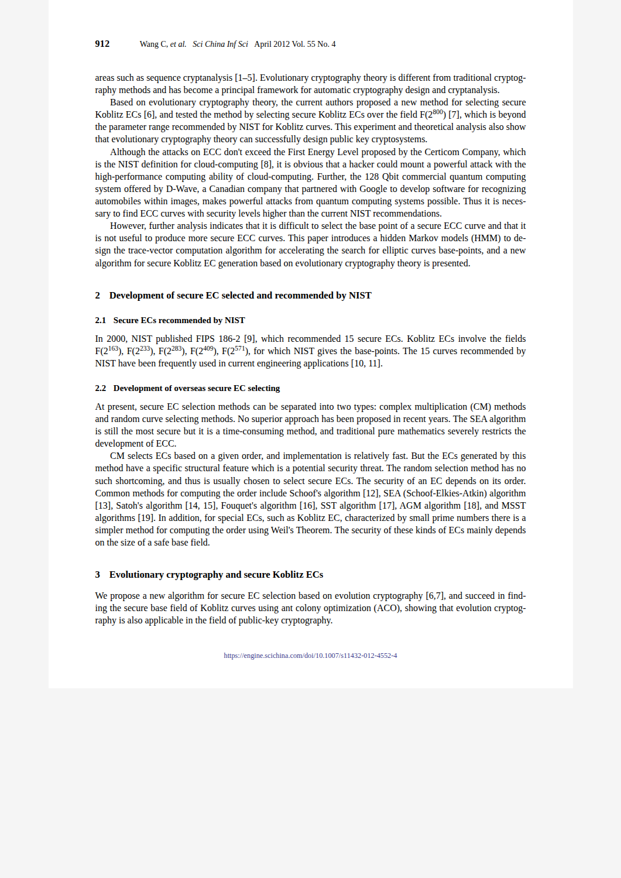912 Wang C, et al. Sci China Inf Sci April 2012 Vol. 55 No. 4
areas such as sequence cryptanalysis [1–5]. Evolutionary cryptography theory is different from traditional cryptography methods and has become a principal framework for automatic cryptography design and cryptanalysis.
Based on evolutionary cryptography theory, the current authors proposed a new method for selecting secure Koblitz ECs [6], and tested the method by selecting secure Koblitz ECs over the field F(2800) [7], which is beyond the parameter range recommended by NIST for Koblitz curves. This experiment and theoretical analysis also show that evolutionary cryptography theory can successfully design public key cryptosystems.
Although the attacks on ECC don't exceed the First Energy Level proposed by the Certicom Company, which is the NIST definition for cloud-computing [8], it is obvious that a hacker could mount a powerful attack with the high-performance computing ability of cloud-computing. Further, the 128 Qbit commercial quantum computing system offered by D-Wave, a Canadian company that partnered with Google to develop software for recognizing automobiles within images, makes powerful attacks from quantum computing systems possible. Thus it is necessary to find ECC curves with security levels higher than the current NIST recommendations.
However, further analysis indicates that it is difficult to select the base point of a secure ECC curve and that it is not useful to produce more secure ECC curves. This paper introduces a hidden Markov models (HMM) to design the trace-vector computation algorithm for accelerating the search for elliptic curves base-points, and a new algorithm for secure Koblitz EC generation based on evolutionary cryptography theory is presented.
2 Development of secure EC selected and recommended by NIST
2.1 Secure ECs recommended by NIST
In 2000, NIST published FIPS 186-2 [9], which recommended 15 secure ECs. Koblitz ECs involve the fields F(2163), F(2233), F(2283), F(2409), F(2571), for which NIST gives the base-points. The 15 curves recommended by NIST have been frequently used in current engineering applications [10, 11].
2.2 Development of overseas secure EC selecting
At present, secure EC selection methods can be separated into two types: complex multiplication (CM) methods and random curve selecting methods. No superior approach has been proposed in recent years. The SEA algorithm is still the most secure but it is a time-consuming method, and traditional pure mathematics severely restricts the development of ECC.
CM selects ECs based on a given order, and implementation is relatively fast. But the ECs generated by this method have a specific structural feature which is a potential security threat. The random selection method has no such shortcoming, and thus is usually chosen to select secure ECs. The security of an EC depends on its order. Common methods for computing the order include Schoof's algorithm [12], SEA (Schoof-Elkies-Atkin) algorithm [13], Satoh's algorithm [14, 15], Fouquet's algorithm [16], SST algorithm [17], AGM algorithm [18], and MSST algorithms [19]. In addition, for special ECs, such as Koblitz EC, characterized by small prime numbers there is a simpler method for computing the order using Weil's Theorem. The security of these kinds of ECs mainly depends on the size of a safe base field.
3 Evolutionary cryptography and secure Koblitz ECs
We propose a new algorithm for secure EC selection based on evolution cryptography [6,7], and succeed in finding the secure base field of Koblitz curves using ant colony optimization (ACO), showing that evolution cryptography is also applicable in the field of public-key cryptography.
https://engine.scichina.com/doi/10.1007/s11432-012-4552-4